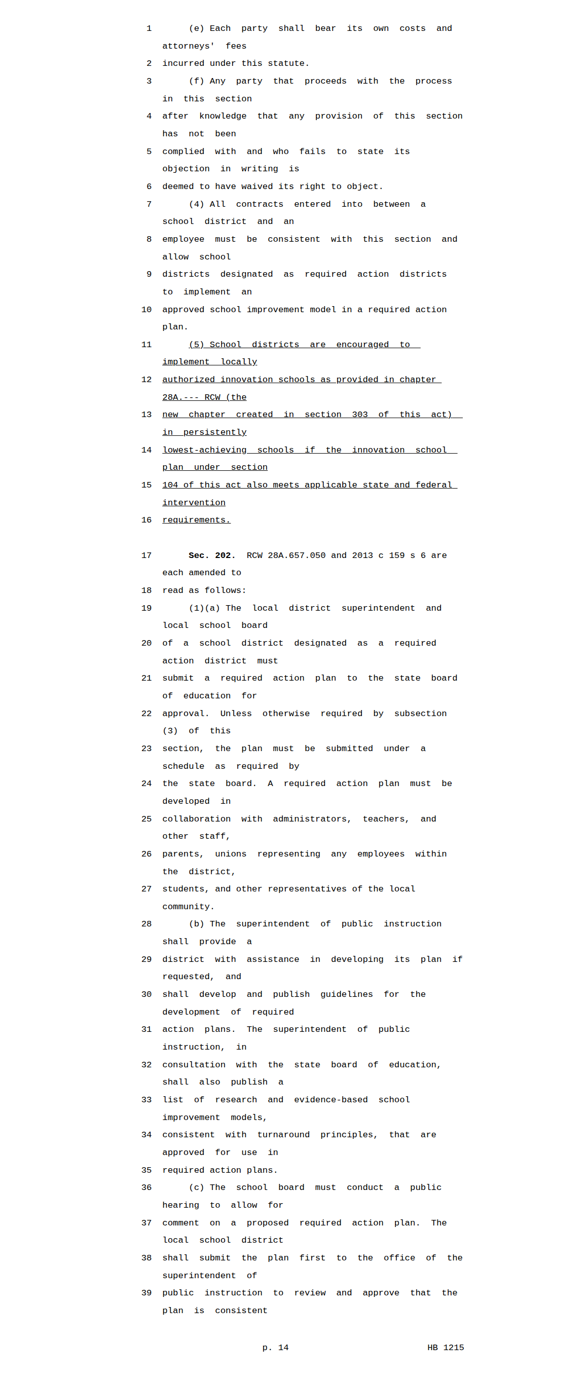1 (e) Each party shall bear its own costs and attorneys' fees
2 incurred under this statute.
3 (f) Any party that proceeds with the process in this section
4 after knowledge that any provision of this section has not been
5 complied with and who fails to state its objection in writing is
6 deemed to have waived its right to object.
7 (4) All contracts entered into between a school district and an
8 employee must be consistent with this section and allow school
9 districts designated as required action districts to implement an
10 approved school improvement model in a required action plan.
11 (5) School districts are encouraged to implement locally
12 authorized innovation schools as provided in chapter 28A.--- RCW (the
13 new chapter created in section 303 of this act) in persistently
14 lowest-achieving schools if the innovation school plan under section
15104 of this act also meets applicable state and federal intervention
16 requirements.
17 Sec. 202. RCW 28A.657.050 and 2013 c 159 s 6 are each amended to
18 read as follows:
19 (1)(a) The local district superintendent and local school board
20 of a school district designated as a required action district must
21 submit a required action plan to the state board of education for
22 approval. Unless otherwise required by subsection (3) of this
23 section, the plan must be submitted under a schedule as required by
24 the state board. A required action plan must be developed in
25 collaboration with administrators, teachers, and other staff,
26 parents, unions representing any employees within the district,
27 students, and other representatives of the local community.
28 (b) The superintendent of public instruction shall provide a
29 district with assistance in developing its plan if requested, and
30 shall develop and publish guidelines for the development of required
31 action plans. The superintendent of public instruction, in
32 consultation with the state board of education, shall also publish a
33 list of research and evidence-based school improvement models,
34 consistent with turnaround principles, that are approved for use in
35 required action plans.
36 (c) The school board must conduct a public hearing to allow for
37 comment on a proposed required action plan. The local school district
38 shall submit the plan first to the office of the superintendent of
39 public instruction to review and approve that the plan is consistent
p. 14 HB 1215